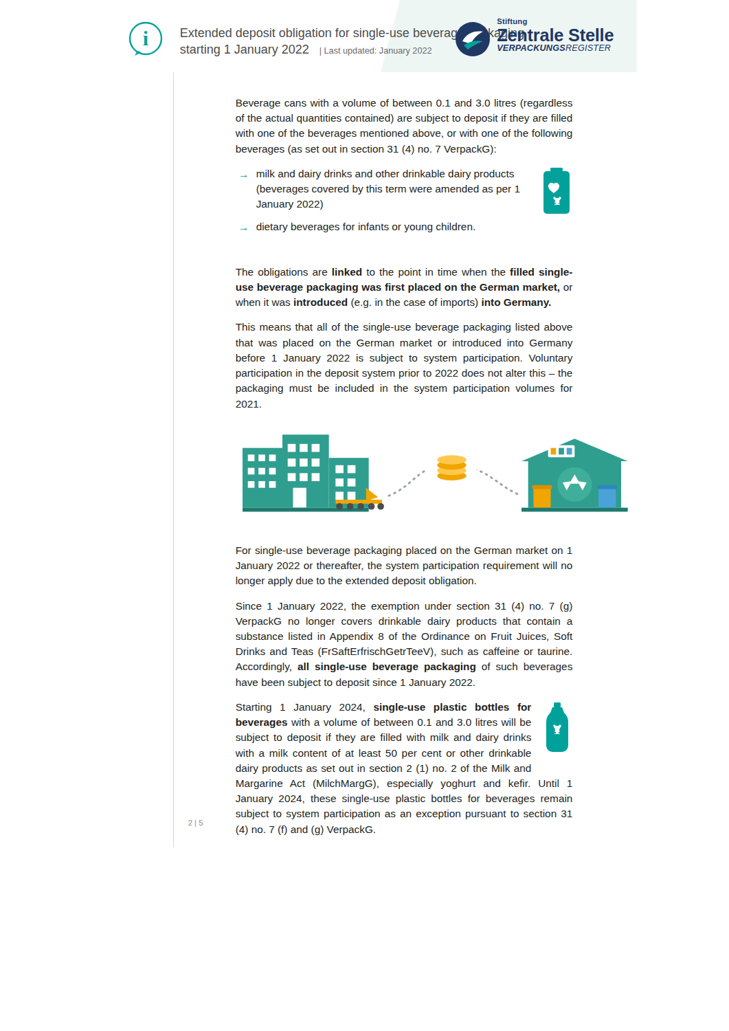i
Extended deposit obligation for single-use beverage packaging
starting 1 January 2022 | Last updated: January 2022
Stiftung
Zentrale Stelle
VERPACKUNGS REGISTER
Beverage cans with a volume of between 0.1 and 3.0 litres (regardless of the actual quantities contained) are subject to deposit if they are filled with one of the beverages mentioned above, or with one of the following beverages (as set out in section 31 (4) no. 7 VerpackG):
milk and dairy drinks and other drinkable dairy products (beverages covered by this term were amended as per 1 January 2022)
dietary beverages for infants or young children.
The obligations are linked to the point in time when the filled single-use beverage packaging was first placed on the German market, or when it was introduced (e.g. in the case of imports) into Germany.
This means that all of the single-use beverage packaging listed above that was placed on the German market or introduced into Germany before 1 January 2022 is subject to system participation. Voluntary participation in the deposit system prior to 2022 does not alter this – the packaging must be included in the system participation volumes for 2021.
For single-use beverage packaging placed on the German market on 1 January 2022 or thereafter, the system participation requirement will no longer apply due to the extended deposit obligation.
Since 1 January 2022, the exemption under section 31 (4) no. 7 (g) VerpackG no longer covers drinkable dairy products that contain a substance listed in Appendix 8 of the Ordinance on Fruit Juices, Soft Drinks and Teas (FrSaftErfrischGetrTeeV), such as caffeine or taurine. Accordingly, all single-use beverage packaging of such beverages have been subject to deposit since 1 January 2022.
Starting 1 January 2024, single-use plastic bottles for beverages with a volume of between 0.1 and 3.0 litres will be subject to deposit if they are filled with milk and dairy drinks with a milk content of at least 50 per cent or other drinkable dairy products as set out in section 2 (1) no. 2 of the Milk and Margarine Act (MilchMargG), especially yoghurt and kefir. Until 1 January 2024, these single-use plastic bottles for beverages remain subject to system participation as an exception pursuant to section 31 (4) no. 7 (f) and (g) VerpackG.
2 | 5